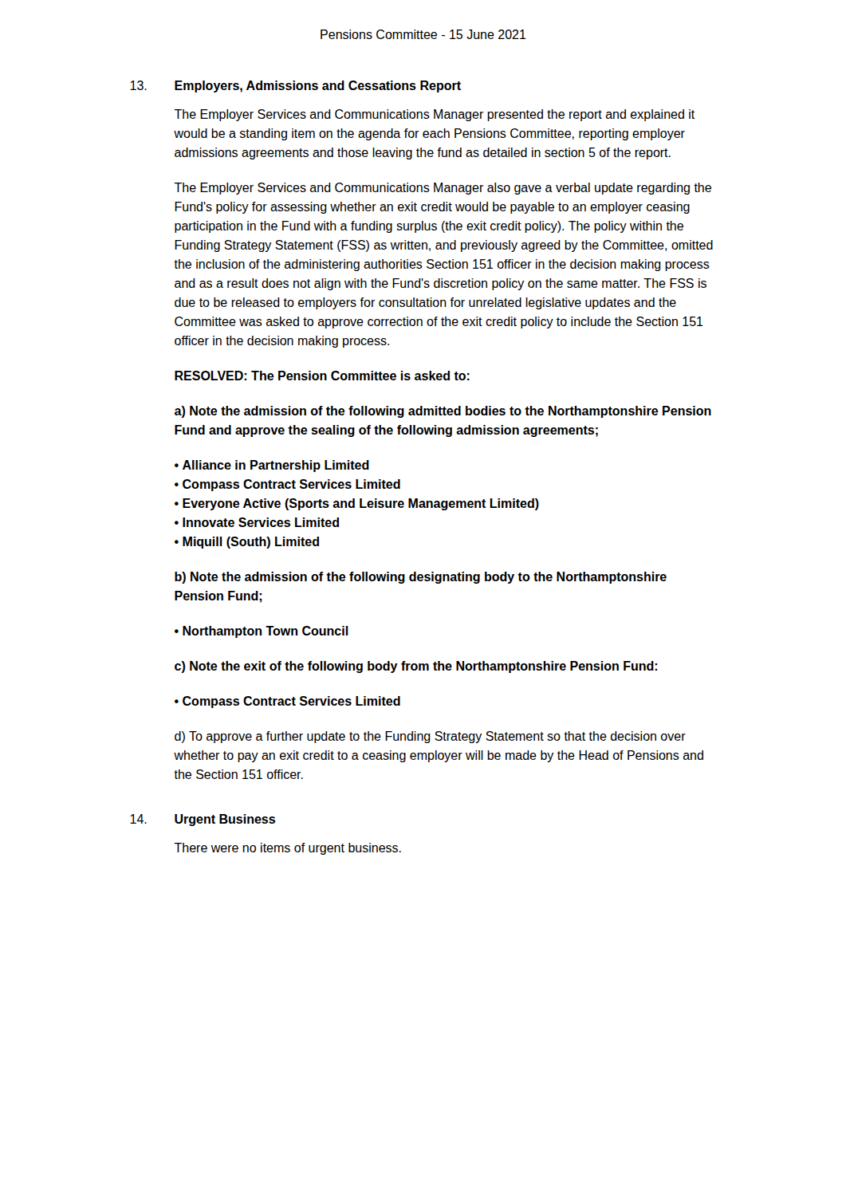Pensions Committee - 15 June 2021
13.
Employers, Admissions and Cessations Report
The Employer Services and Communications Manager presented the report and explained it would be a standing item on the agenda for each Pensions Committee, reporting employer admissions agreements and those leaving the fund as detailed in section 5 of the report.
The Employer Services and Communications Manager also gave a verbal update regarding the Fund's policy for assessing whether an exit credit would be payable to an employer ceasing participation in the Fund with a funding surplus (the exit credit policy). The policy within the Funding Strategy Statement (FSS) as written, and previously agreed by the Committee, omitted the inclusion of the administering authorities Section 151 officer in the decision making process and as a result does not align with the Fund's discretion policy on the same matter. The FSS is due to be released to employers for consultation for unrelated legislative updates and the Committee was asked to approve correction of the exit credit policy to include the Section 151 officer in the decision making process.
RESOLVED: The Pension Committee is asked to:
a) Note the admission of the following admitted bodies to the Northamptonshire Pension Fund and approve the sealing of the following admission agreements;
Alliance in Partnership Limited
Compass Contract Services Limited
Everyone Active (Sports and Leisure Management Limited)
Innovate Services Limited
Miquill (South) Limited
b) Note the admission of the following designating body to the Northamptonshire Pension Fund;
Northampton Town Council
c) Note the exit of the following body from the Northamptonshire Pension Fund:
Compass Contract Services Limited
d) To approve a further update to the Funding Strategy Statement so that the decision over whether to pay an exit credit to a ceasing employer will be made by the Head of Pensions and the Section 151 officer.
14.
Urgent Business
There were no items of urgent business.